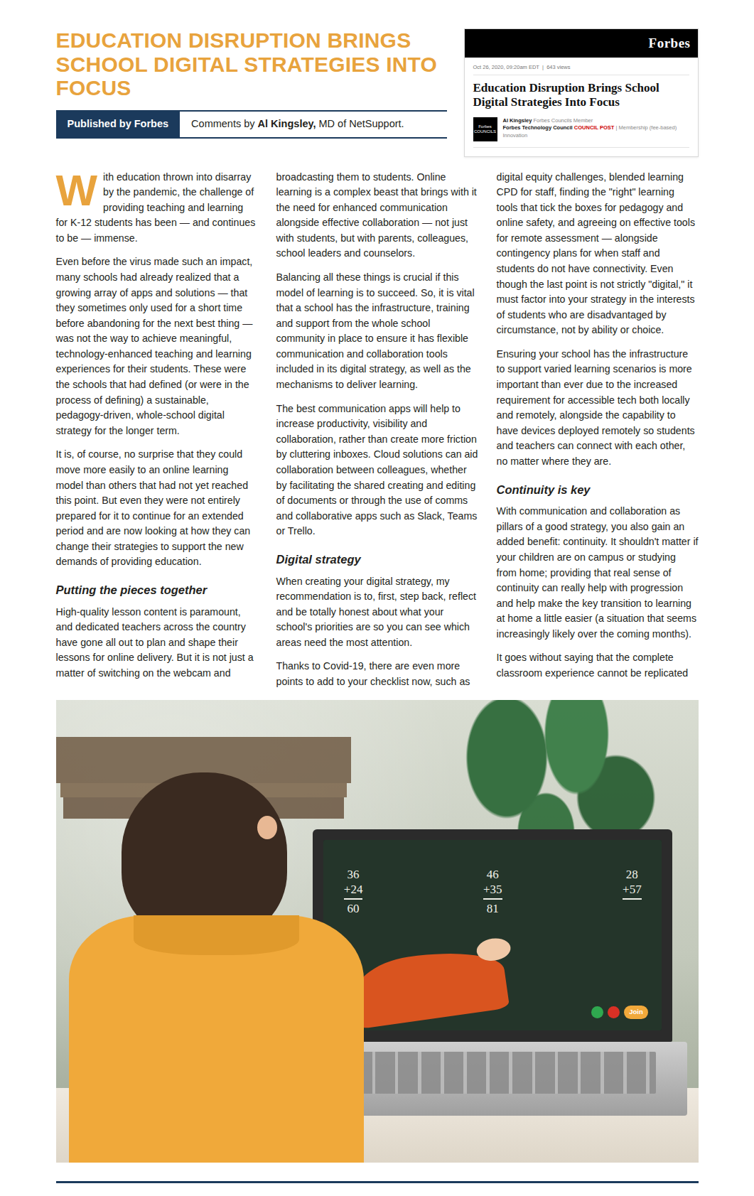Education Disruption Brings School Digital Strategies Into Focus
Published by Forbes
Comments by Al Kingsley, MD of NetSupport.
Forbes
Oct 26, 2020, 09:20am EDT | 643 views
Education Disruption Brings School Digital Strategies Into Focus
Forbes
COUNCILS
Al Kingsley Forbes Councils Member
Forbes Technology Council COUNCIL POST | Membership (fee-based)
Innovation
With education thrown into disarray by the pandemic, the challenge of providing teaching and learning for K-12 students has been — and continues to be — immense.
Even before the virus made such an impact, many schools had already realized that a growing array of apps and solutions — that they sometimes only used for a short time before abandoning for the next best thing — was not the way to achieve meaningful, technology-enhanced teaching and learning experiences for their students. These were the schools that had defined (or were in the process of defining) a sustainable, pedagogy-driven, whole-school digital strategy for the longer term.
It is, of course, no surprise that they could move more easily to an online learning model than others that had not yet reached this point. But even they were not entirely prepared for it to continue for an extended period and are now looking at how they can change their strategies to support the new demands of providing education.
Putting the pieces together
High-quality lesson content is paramount, and dedicated teachers across the country have gone all out to plan and shape their lessons for online delivery. But it is not just a matter of switching on the webcam and broadcasting them to students. Online learning is a complex beast that brings with it the need for enhanced communication alongside effective collaboration — not just with students, but with parents, colleagues, school leaders and counselors.
Balancing all these things is crucial if this model of learning is to succeed. So, it is vital that a school has the infrastructure, training and support from the whole school community in place to ensure it has flexible communication and collaboration tools included in its digital strategy, as well as the mechanisms to deliver learning.
The best communication apps will help to increase productivity, visibility and collaboration, rather than create more friction by cluttering inboxes. Cloud solutions can aid collaboration between colleagues, whether by facilitating the shared creating and editing of documents or through the use of comms and collaborative apps such as Slack, Teams or Trello.
Digital strategy
When creating your digital strategy, my recommendation is to, first, step back, reflect and be totally honest about what your school's priorities are so you can see which areas need the most attention.
Thanks to Covid-19, there are even more points to add to your checklist now, such as digital equity challenges, blended learning CPD for staff, finding the "right" learning tools that tick the boxes for pedagogy and online safety, and agreeing on effective tools for remote assessment — alongside contingency plans for when staff and students do not have connectivity. Even though the last point is not strictly "digital," it must factor into your strategy in the interests of students who are disadvantaged by circumstance, not by ability or choice.
Ensuring your school has the infrastructure to support varied learning scenarios is more important than ever due to the increased requirement for accessible tech both locally and remotely, alongside the capability to have devices deployed remotely so students and teachers can connect with each other, no matter where they are.
Continuity is key
With communication and collaboration as pillars of a good strategy, you also gain an added benefit: continuity. It shouldn't matter if your children are on campus or studying from home; providing that real sense of continuity can really help with progression and help make the key transition to learning at home a little easier (a situation that seems increasingly likely over the coming months).
It goes without saying that the complete classroom experience cannot be replicated
36 +24 60
46 +35 81
28 +57
Join